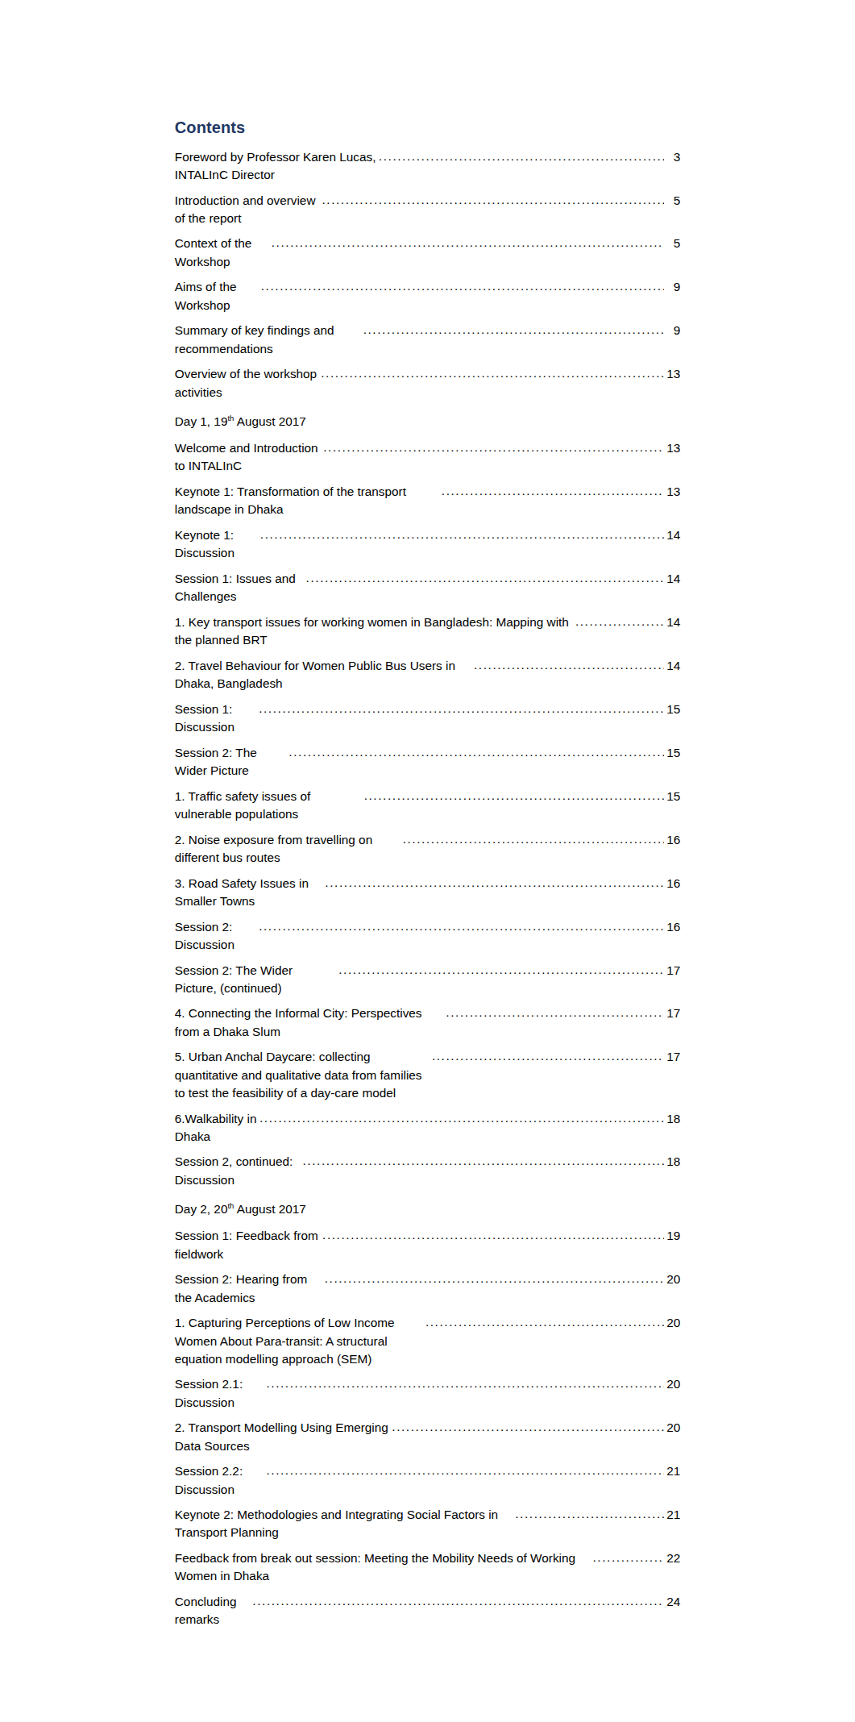Contents
Foreword by Professor Karen Lucas, INTALInC Director ........................................................................................... 3
Introduction and overview of the report ......................................................................................................... 5
Context of the Workshop ....................................................................................................................... 5
Aims of the Workshop .......................................................................................................................... 9
Summary of key findings and recommendations ......................................................................................... 9
Overview of the workshop activities ................................................................................................. 13
Day 1, 19th August 2017
Welcome and Introduction to INTALInC ......................................................................................................... 13
Keynote 1: Transformation of the transport landscape in Dhaka ............................................................. 13
Keynote 1: Discussion ............................................................................................................................. 14
Session 1: Issues and Challenges ............................................................................................................. 14
1. Key transport issues for working women in Bangladesh: Mapping with the planned BRT ....................... 14
2. Travel Behaviour for Women Public Bus Users in Dhaka, Bangladesh ..................................................... 14
Session 1: Discussion .............................................................................................................................. 15
Session 2: The Wider Picture ................................................................................................................. 15
1. Traffic safety issues of vulnerable populations ......................................................................................... 15
2. Noise exposure from travelling on different bus routes ........................................................................... 16
3. Road Safety Issues in Smaller Towns ......................................................................................................... 16
Session 2: Discussion .............................................................................................................................. 16
Session 2: The Wider Picture, (continued) ................................................................................................. 17
4. Connecting the Informal City: Perspectives from a Dhaka Slum ............................................................. 17
5. Urban Anchal Daycare: collecting quantitative and qualitative data from families to test the feasibility of a day-care model ................................................................................................................................. 17
6.Walkability in Dhaka ............................................................................................................................. 18
Session 2, continued: Discussion .............................................................................................................. 18
Day 2, 20th August 2017
Session 1: Feedback from fieldwork ................................................................................................. 19
Session 2: Hearing from the Academics ......................................................................................................... 20
1. Capturing Perceptions of Low Income Women About Para-transit: A structural equation modelling approach (SEM) ................................................................................................................................. 20
Session 2.1: Discussion ........................................................................................................................... 20
2. Transport Modelling Using Emerging Data Sources .............................................................................. 20
Session 2.2: Discussion ........................................................................................................................... 21
Keynote 2: Methodologies and Integrating Social Factors in Transport Planning ........................................ 21
Feedback from break out session: Meeting the Mobility Needs of Working Women in Dhaka .................. 22
Concluding remarks .............................................................................................................................. 24